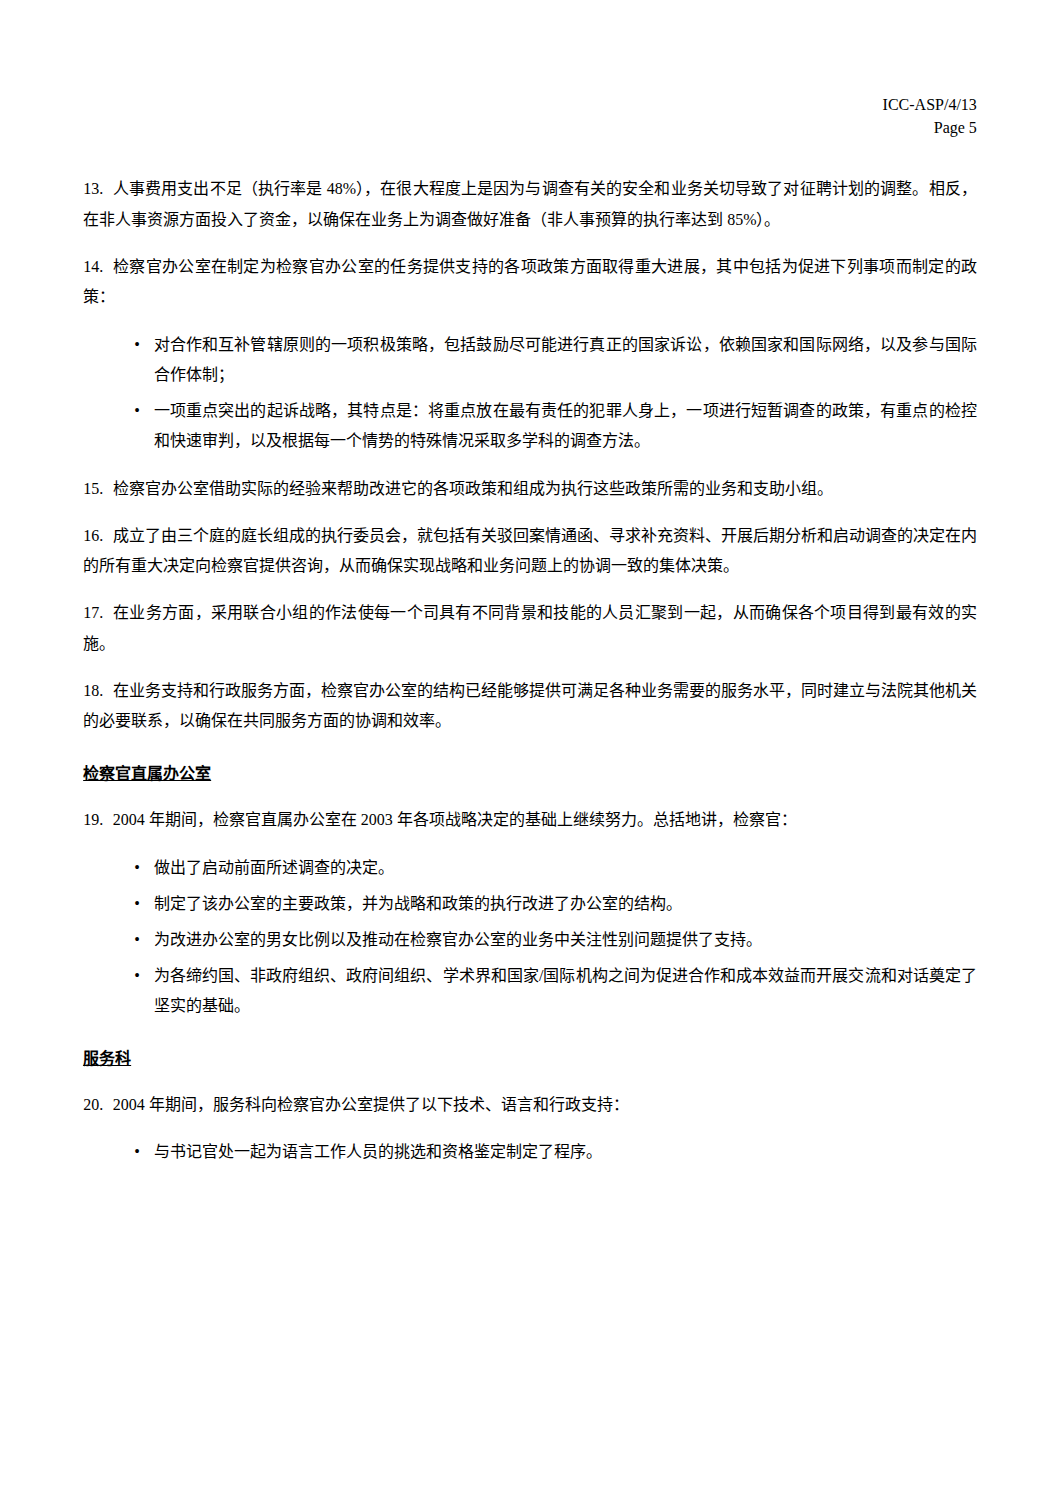ICC-ASP/4/13
Page 5
13. 人事费用支出不足（执行率是 48%），在很大程度上是因为与调查有关的安全和业务关切导致了对征聘计划的调整。相反，在非人事资源方面投入了资金，以确保在业务上为调查做好准备（非人事预算的执行率达到 85%）。
14. 检察官办公室在制定为检察官办公室的任务提供支持的各项政策方面取得重大进展，其中包括为促进下列事项而制定的政策：
对合作和互补管辖原则的一项积极策略，包括鼓励尽可能进行真正的国家诉讼，依赖国家和国际网络，以及参与国际合作体制；
一项重点突出的起诉战略，其特点是：将重点放在最有责任的犯罪人身上，一项进行短暂调查的政策，有重点的检控和快速审判，以及根据每一个情势的特殊情况采取多学科的调查方法。
15. 检察官办公室借助实际的经验来帮助改进它的各项政策和组成为执行这些政策所需的业务和支助小组。
16. 成立了由三个庭的庭长组成的执行委员会，就包括有关驳回案情通函、寻求补充资料、开展后期分析和启动调查的决定在内的所有重大决定向检察官提供咨询，从而确保实现战略和业务问题上的协调一致的集体决策。
17. 在业务方面，采用联合小组的作法使每一个司具有不同背景和技能的人员汇聚到一起，从而确保各个项目得到最有效的实施。
18. 在业务支持和行政服务方面，检察官办公室的结构已经能够提供可满足各种业务需要的服务水平，同时建立与法院其他机关的必要联系，以确保在共同服务方面的协调和效率。
检察官直属办公室
19. 2004 年期间，检察官直属办公室在 2003 年各项战略决定的基础上继续努力。总括地讲，检察官：
做出了启动前面所述调查的决定。
制定了该办公室的主要政策，并为战略和政策的执行改进了办公室的结构。
为改进办公室的男女比例以及推动在检察官办公室的业务中关注性别问题提供了支持。
为各缔约国、非政府组织、政府间组织、学术界和国家/国际机构之间为促进合作和成本效益而开展交流和对话奠定了坚实的基础。
服务科
20. 2004 年期间，服务科向检察官办公室提供了以下技术、语言和行政支持：
与书记官处一起为语言工作人员的挑选和资格鉴定制定了程序。